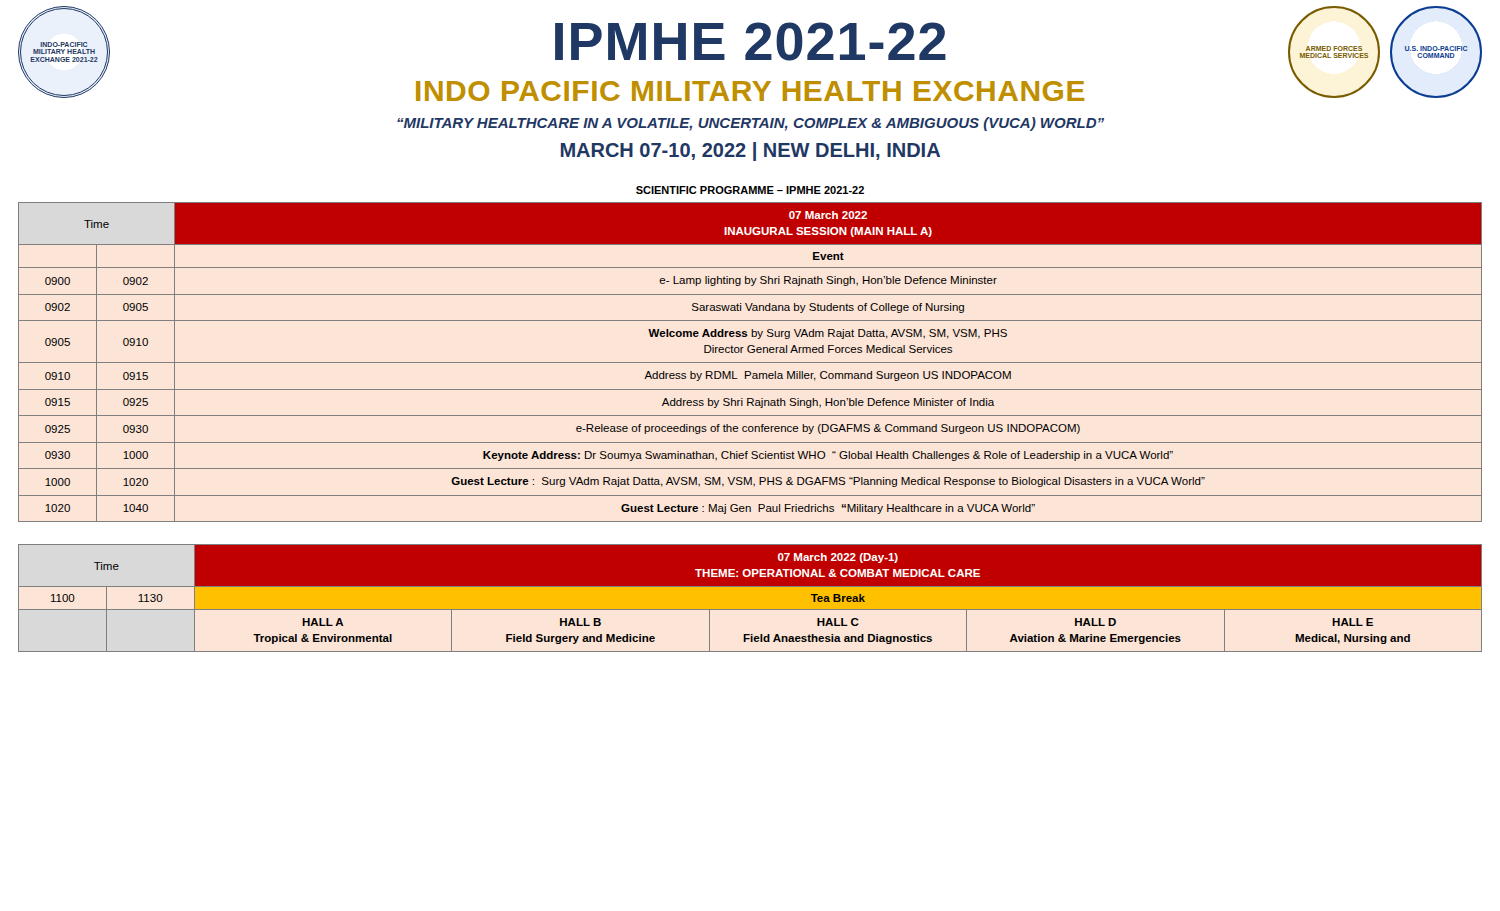INDO-PACIFIC MILITARY HEALTH EXCHANGE 2021-22
ARMED FORCES MEDICAL SERVICES
U.S. INDO-PACIFIC COMMAND
IPMHE 2021-22
INDO PACIFIC MILITARY HEALTH EXCHANGE
“MILITARY HEALTHCARE IN A VOLATILE, UNCERTAIN, COMPLEX & AMBIGUOUS (VUCA) WORLD”
MARCH 07-10, 2022 | NEW DELHI, INDIA
SCIENTIFIC PROGRAMME – IPMHE 2021-22
| Time | 07 March 2022 INAUGURAL SESSION (MAIN HALL A) |
| | | Event |
| 0900 | 0902 | e- Lamp lighting by Shri Rajnath Singh, Hon’ble Defence Mininster |
| 0902 | 0905 | Saraswati Vandana by Students of College of Nursing |
| 0905 | 0910 | Welcome Address by Surg VAdm Rajat Datta, AVSM, SM, VSM, PHS Director General Armed Forces Medical Services |
| 0910 | 0915 | Address by RDML Pamela Miller, Command Surgeon US INDOPACOM |
| 0915 | 0925 | Address by Shri Rajnath Singh, Hon’ble Defence Minister of India |
| 0925 | 0930 | e-Release of proceedings of the conference by (DGAFMS & Command Surgeon US INDOPACOM) |
| 0930 | 1000 | Keynote Address: Dr Soumya Swaminathan, Chief Scientist WHO “ Global Health Challenges & Role of Leadership in a VUCA World” |
| 1000 | 1020 | Guest Lecture : Surg VAdm Rajat Datta, AVSM, SM, VSM, PHS & DGAFMS “Planning Medical Response to Biological Disasters in a VUCA World” |
| 1020 | 1040 | Guest Lecture : Maj Gen Paul Friedrichs “ Military Healthcare in a VUCA World” |
| Time | 07 March 2022 (Day-1) THEME: OPERATIONAL & COMBAT MEDICAL CARE |
| 1100 | 1130 | Tea Break |
| | | HALL A Tropical & Environmental | HALL B Field Surgery and Medicine | HALL C Field Anaesthesia and Diagnostics | HALL D Aviation & Marine Emergencies | HALL E Medical, Nursing and |